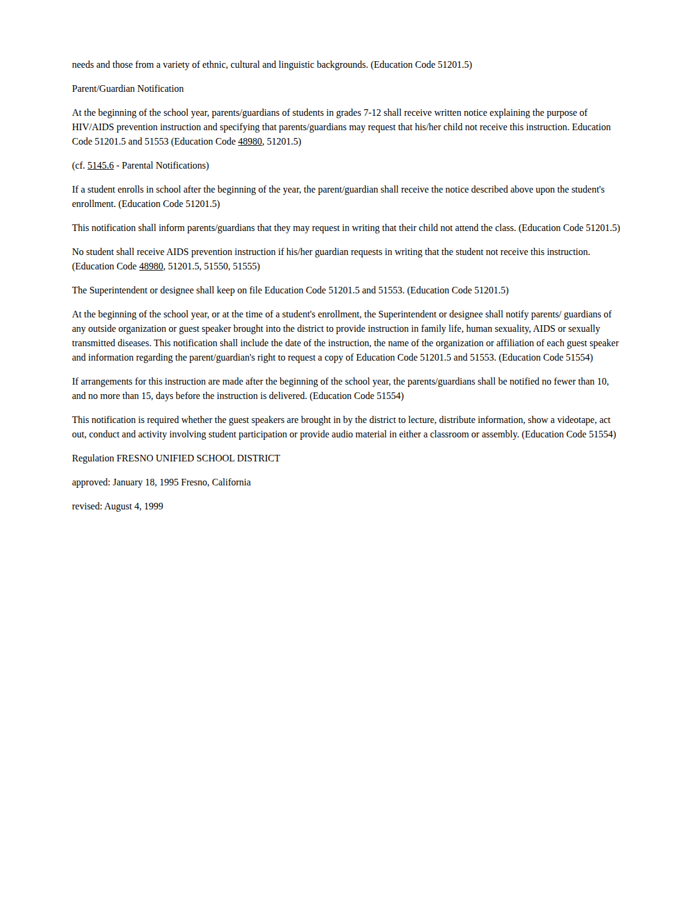needs and those from a variety of ethnic, cultural and linguistic backgrounds. (Education Code 51201.5)
Parent/Guardian Notification
At the beginning of the school year, parents/guardians of students in grades 7-12 shall receive written notice explaining the purpose of HIV/AIDS prevention instruction and specifying that parents/guardians may request that his/her child not receive this instruction. Education Code 51201.5 and 51553 (Education Code 48980, 51201.5)
(cf. 5145.6 - Parental Notifications)
If a student enrolls in school after the beginning of the year, the parent/guardian shall receive the notice described above upon the student's enrollment. (Education Code 51201.5)
This notification shall inform parents/guardians that they may request in writing that their child not attend the class. (Education Code 51201.5)
No student shall receive AIDS prevention instruction if his/her guardian requests in writing that the student not receive this instruction. (Education Code 48980, 51201.5, 51550, 51555)
The Superintendent or designee shall keep on file Education Code 51201.5 and 51553. (Education Code 51201.5)
At the beginning of the school year, or at the time of a student's enrollment, the Superintendent or designee shall notify parents/ guardians of any outside organization or guest speaker brought into the district to provide instruction in family life, human sexuality, AIDS or sexually transmitted diseases. This notification shall include the date of the instruction, the name of the organization or affiliation of each guest speaker and information regarding the parent/guardian's right to request a copy of Education Code 51201.5 and 51553. (Education Code 51554)
If arrangements for this instruction are made after the beginning of the school year, the parents/guardians shall be notified no fewer than 10, and no more than 15, days before the instruction is delivered. (Education Code 51554)
This notification is required whether the guest speakers are brought in by the district to lecture, distribute information, show a videotape, act out, conduct and activity involving student participation or provide audio material in either a classroom or assembly. (Education Code 51554)
Regulation FRESNO UNIFIED SCHOOL DISTRICT
approved: January 18, 1995 Fresno, California
revised: August 4, 1999